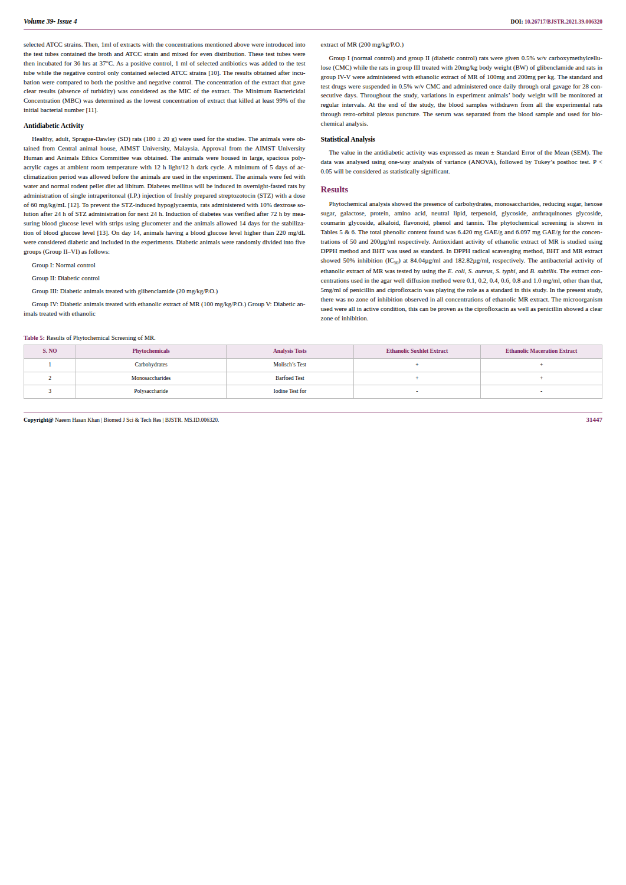Volume 39- Issue 4
DOI: 10.26717/BJSTR.2021.39.006320
selected ATCC strains. Then, 1ml of extracts with the concentrations mentioned above were introduced into the test tubes contained the broth and ATCC strain and mixed for even distribution. These test tubes were then incubated for 36 hrs at 37°C. As a positive control, 1 ml of selected antibiotics was added to the test tube while the negative control only contained selected ATCC strains [10]. The results obtained after incubation were compared to both the positive and negative control. The concentration of the extract that gave clear results (absence of turbidity) was considered as the MIC of the extract. The Minimum Bactericidal Concentration (MBC) was determined as the lowest concentration of extract that killed at least 99% of the initial bacterial number [11].
Antidiabetic Activity
Healthy, adult, Sprague-Dawley (SD) rats (180 ± 20 g) were used for the studies. The animals were obtained from Central animal house, AIMST University, Malaysia. Approval from the AIMST University Human and Animals Ethics Committee was obtained. The animals were housed in large, spacious polyacrylic cages at ambient room temperature with 12 h light/12 h dark cycle. A minimum of 5 days of acclimatization period was allowed before the animals are used in the experiment. The animals were fed with water and normal rodent pellet diet ad libitum. Diabetes mellitus will be induced in overnight-fasted rats by administration of single intraperitoneal (I.P.) injection of freshly prepared streptozotocin (STZ) with a dose of 60 mg/kg/mL [12]. To prevent the STZ-induced hypoglycaemia, rats administered with 10% dextrose solution after 24 h of STZ administration for next 24 h. Induction of diabetes was verified after 72 h by measuring blood glucose level with strips using glucometer and the animals allowed 14 days for the stabilization of blood glucose level [13]. On day 14, animals having a blood glucose level higher than 220 mg/dL were considered diabetic and included in the experiments. Diabetic animals were randomly divided into five groups (Group II–VI) as follows:
Group I: Normal control
Group II: Diabetic control
Group III: Diabetic animals treated with glibenclamide (20 mg/kg/P.O.)
Group IV: Diabetic animals treated with ethanolic extract of MR (100 mg/kg/P.O.) Group V: Diabetic animals treated with ethanolic
extract of MR (200 mg/kg/P.O.)
Group I (normal control) and group II (diabetic control) rats were given 0.5% w/v carboxymethylcellulose (CMC) while the rats in group III treated with 20mg/kg body weight (BW) of glibenclamide and rats in group IV-V were administered with ethanolic extract of MR of 100mg and 200mg per kg. The standard and test drugs were suspended in 0.5% w/v CMC and administered once daily through oral gavage for 28 consecutive days. Throughout the study, variations in experiment animals’ body weight will be monitored at regular intervals. At the end of the study, the blood samples withdrawn from all the experimental rats through retro-orbital plexus puncture. The serum was separated from the blood sample and used for biochemical analysis.
Statistical Analysis
The value in the antidiabetic activity was expressed as mean ± Standard Error of the Mean (SEM). The data was analysed using one-way analysis of variance (ANOVA), followed by Tukey’s posthoc test. P < 0.05 will be considered as statistically significant.
Results
Phytochemical analysis showed the presence of carbohydrates, monosaccharides, reducing sugar, hexose sugar, galactose, protein, amino acid, neutral lipid, terpenoid, glycoside, anthraquinones glycoside, coumarin glycoside, alkaloid, flavonoid, phenol and tannin. The phytochemical screening is shown in Tables 5 & 6. The total phenolic content found was 6.420 mg GAE/g and 6.097 mg GAE/g for the concentrations of 50 and 200µg/ml respectively. Antioxidant activity of ethanolic extract of MR is studied using DPPH method and BHT was used as standard. In DPPH radical scavenging method, BHT and MR extract showed 50% inhibition (IC50) at 84.04µg/ml and 182.82µg/ml, respectively. The antibacterial activity of ethanolic extract of MR was tested by using the E. coli, S. aureus, S. typhi, and B. subtilis. The extract concentrations used in the agar well diffusion method were 0.1, 0.2, 0.4, 0.6, 0.8 and 1.0 mg/ml, other than that, 5mg/ml of penicillin and ciprofloxacin was playing the role as a standard in this study. In the present study, there was no zone of inhibition observed in all concentrations of ethanolic MR extract. The microorganism used were all in active condition, this can be proven as the ciprofloxacin as well as penicillin showed a clear zone of inhibition.
Table 5: Results of Phytochemical Screening of MR.
| S. NO | Phytochemicals | Analysis Tests | Ethanolic Soxhlet Extract | Ethanolic Maceration Extract |
| --- | --- | --- | --- | --- |
| 1 | Carbohydrates | Molisch’s Test | + | + |
| 2 | Monosaccharides | Barfoed Test | + | + |
| 3 | Polysaccharide | Iodine Test for | - | - |
Copyright@ Naeem Hasan Khan | Biomed J Sci & Tech Res | BJSTR. MS.ID.006320.
31447